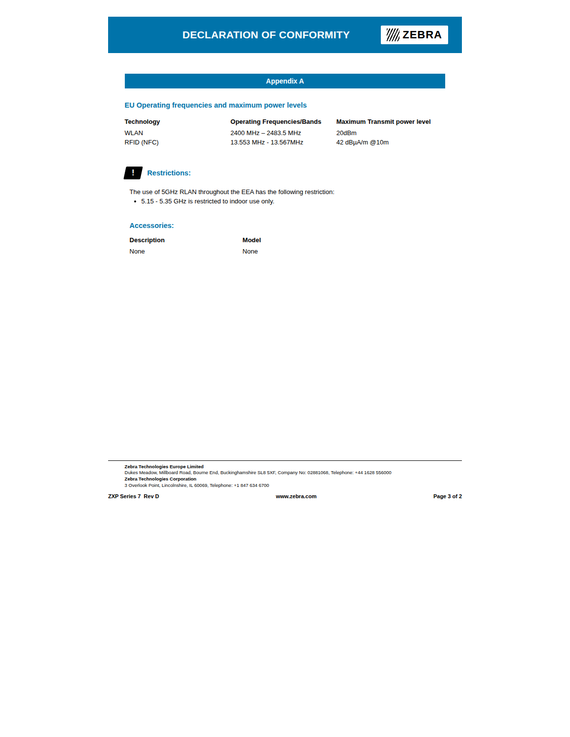DECLARATION OF CONFORMITY
ZEBRA
Appendix A
EU Operating frequencies and maximum power levels
| Technology | Operating Frequencies/Bands | Maximum Transmit power level |
| --- | --- | --- |
| WLAN | 2400 MHz – 2483.5 MHz | 20dBm |
| RFID (NFC) | 13.553 MHz - 13.567MHz | 42 dBµA/m @10m |
!
Restrictions:
The use of 5GHz RLAN throughout the EEA has the following restriction:
5.15 - 5.35 GHz is restricted to indoor use only.
Accessories:
| Description | Model |
| --- | --- |
| None | None |
Zebra Technologies Europe Limited
Dukes Meadow, Millboard Road, Bourne End, Buckinghamshire SL8 5XF, Company No: 02881068, Telephone: +44 1628 556000
Zebra Technologies Corporation
3 Overlook Point, Lincolnshire, IL 60069, Telephone: +1 847 634 6700
ZXP Series 7 Rev D
www.zebra.com
Page 3 of 2